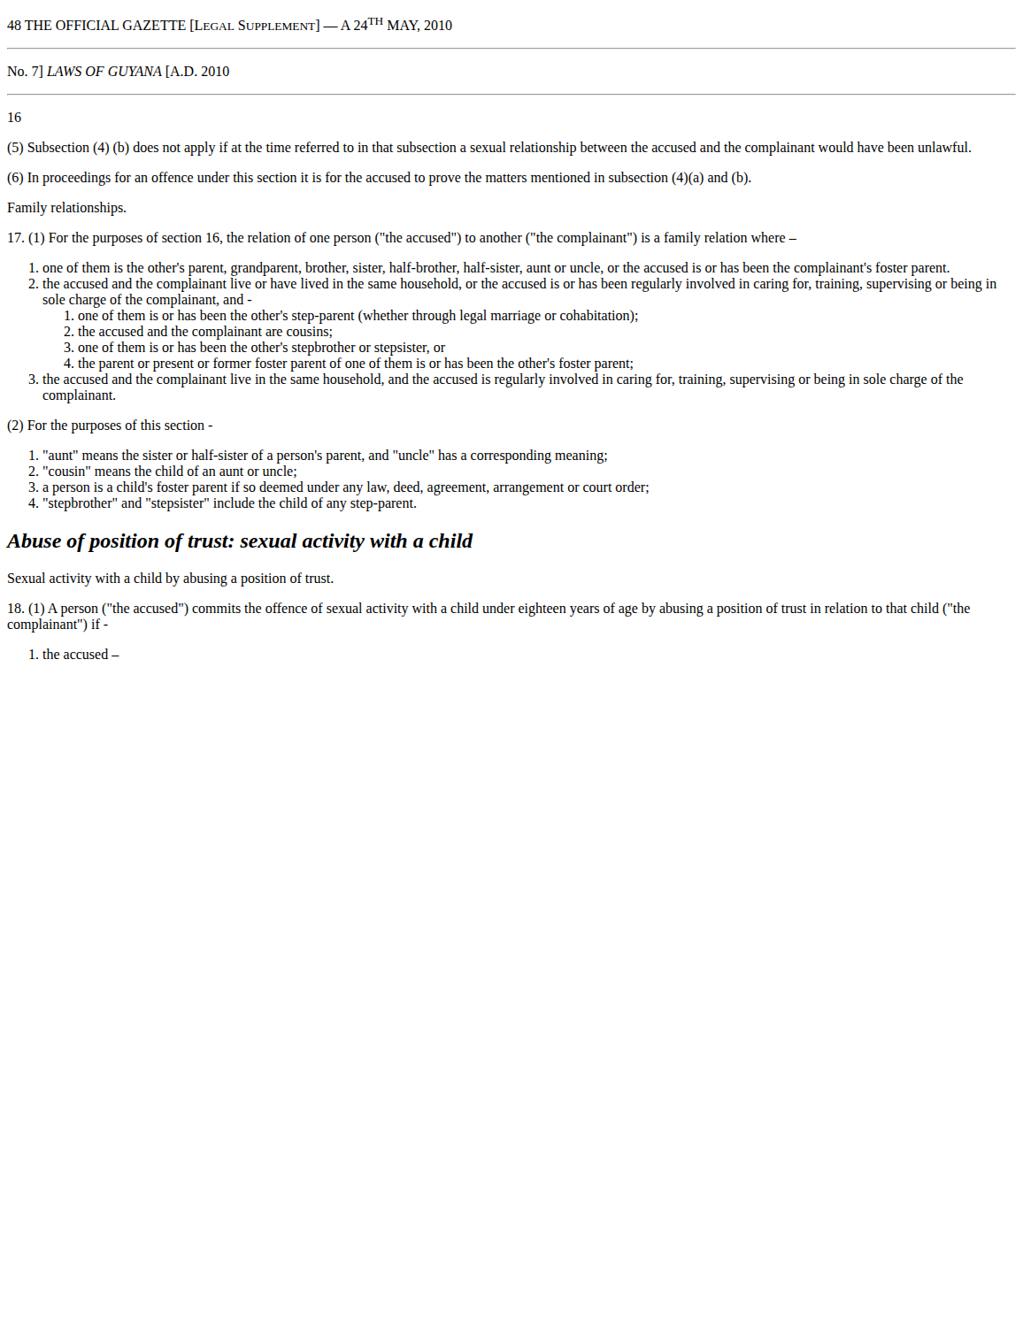48 THE OFFICIAL GAZETTE [LEGAL SUPPLEMENT] — A 24TH MAY, 2010
No. 7] LAWS OF GUYANA [A.D. 2010
16
(5) Subsection (4) (b) does not apply if at the time referred to in that subsection a sexual relationship between the accused and the complainant would have been unlawful.
(6) In proceedings for an offence under this section it is for the accused to prove the matters mentioned in subsection (4)(a) and (b).
Family relationships.
17. (1) For the purposes of section 16, the relation of one person ("the accused") to another ("the complainant") is a family relation where –
one of them is the other's parent, grandparent, brother, sister, half-brother, half-sister, aunt or uncle, or the accused is or has been the complainant's foster parent.
the accused and the complainant live or have lived in the same household, or the accused is or has been regularly involved in caring for, training, supervising or being in sole charge of the complainant, and -
one of them is or has been the other's step-parent (whether through legal marriage or cohabitation);
the accused and the complainant are cousins;
one of them is or has been the other's stepbrother or stepsister, or
the parent or present or former foster parent of one of them is or has been the other's foster parent;
the accused and the complainant live in the same household, and the accused is regularly involved in caring for, training, supervising or being in sole charge of the complainant.
(2) For the purposes of this section -
"aunt" means the sister or half-sister of a person's parent, and "uncle" has a corresponding meaning;
"cousin" means the child of an aunt or uncle;
a person is a child's foster parent if so deemed under any law, deed, agreement, arrangement or court order;
"stepbrother" and "stepsister" include the child of any step-parent.
Abuse of position of trust: sexual activity with a child
Sexual activity with a child by abusing a position of trust.
18. (1) A person ("the accused") commits the offence of sexual activity with a child under eighteen years of age by abusing a position of trust in relation to that child ("the complainant") if -
the accused –